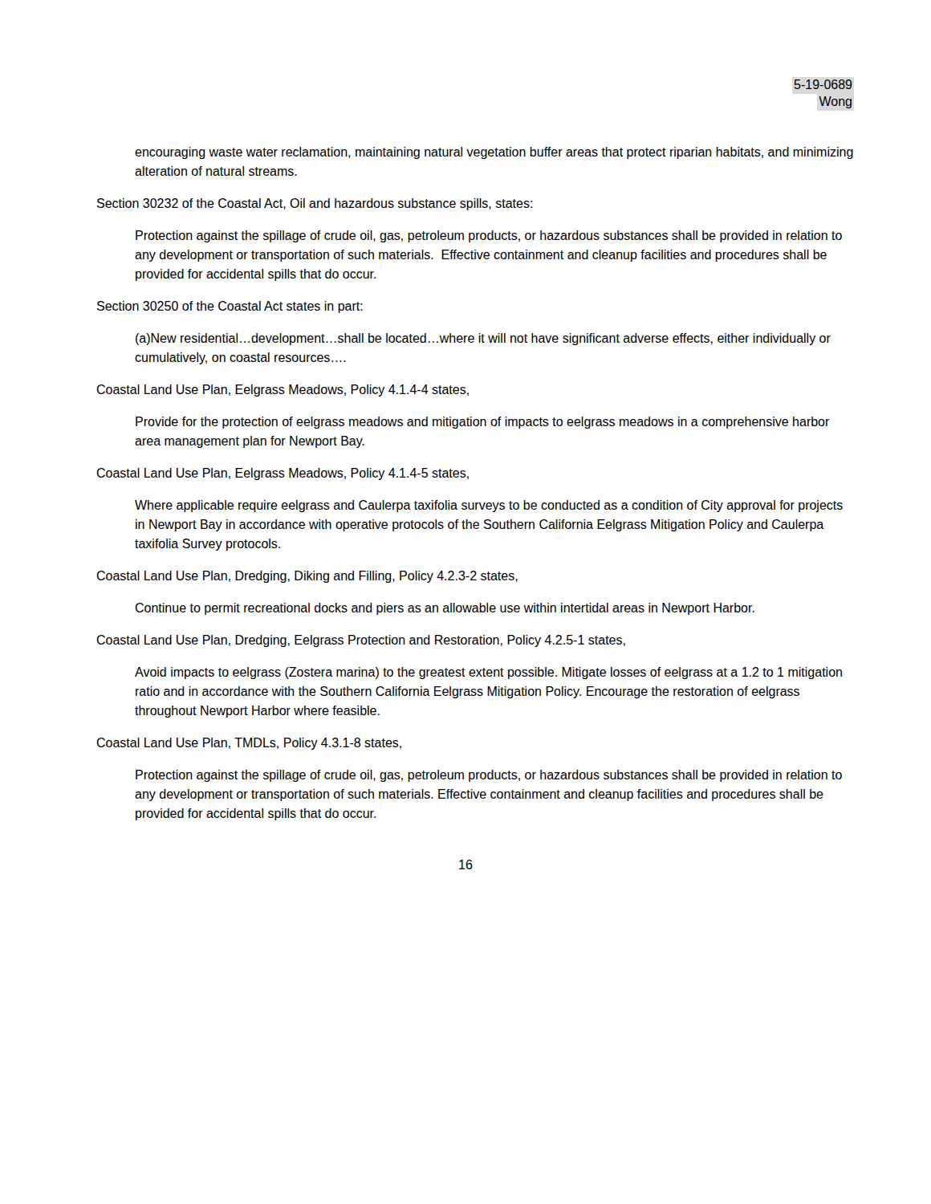5-19-0689
Wong
encouraging waste water reclamation, maintaining natural vegetation buffer areas that protect riparian habitats, and minimizing alteration of natural streams.
Section 30232 of the Coastal Act, Oil and hazardous substance spills, states:
Protection against the spillage of crude oil, gas, petroleum products, or hazardous substances shall be provided in relation to any development or transportation of such materials. Effective containment and cleanup facilities and procedures shall be provided for accidental spills that do occur.
Section 30250 of the Coastal Act states in part:
(a)New residential…development…shall be located…where it will not have significant adverse effects, either individually or cumulatively, on coastal resources….
Coastal Land Use Plan, Eelgrass Meadows, Policy 4.1.4-4 states,
Provide for the protection of eelgrass meadows and mitigation of impacts to eelgrass meadows in a comprehensive harbor area management plan for Newport Bay.
Coastal Land Use Plan, Eelgrass Meadows, Policy 4.1.4-5 states,
Where applicable require eelgrass and Caulerpa taxifolia surveys to be conducted as a condition of City approval for projects in Newport Bay in accordance with operative protocols of the Southern California Eelgrass Mitigation Policy and Caulerpa taxifolia Survey protocols.
Coastal Land Use Plan, Dredging, Diking and Filling, Policy 4.2.3-2 states,
Continue to permit recreational docks and piers as an allowable use within intertidal areas in Newport Harbor.
Coastal Land Use Plan, Dredging, Eelgrass Protection and Restoration, Policy 4.2.5-1 states,
Avoid impacts to eelgrass (Zostera marina) to the greatest extent possible. Mitigate losses of eelgrass at a 1.2 to 1 mitigation ratio and in accordance with the Southern California Eelgrass Mitigation Policy. Encourage the restoration of eelgrass throughout Newport Harbor where feasible.
Coastal Land Use Plan, TMDLs, Policy 4.3.1-8 states,
Protection against the spillage of crude oil, gas, petroleum products, or hazardous substances shall be provided in relation to any development or transportation of such materials. Effective containment and cleanup facilities and procedures shall be provided for accidental spills that do occur.
16